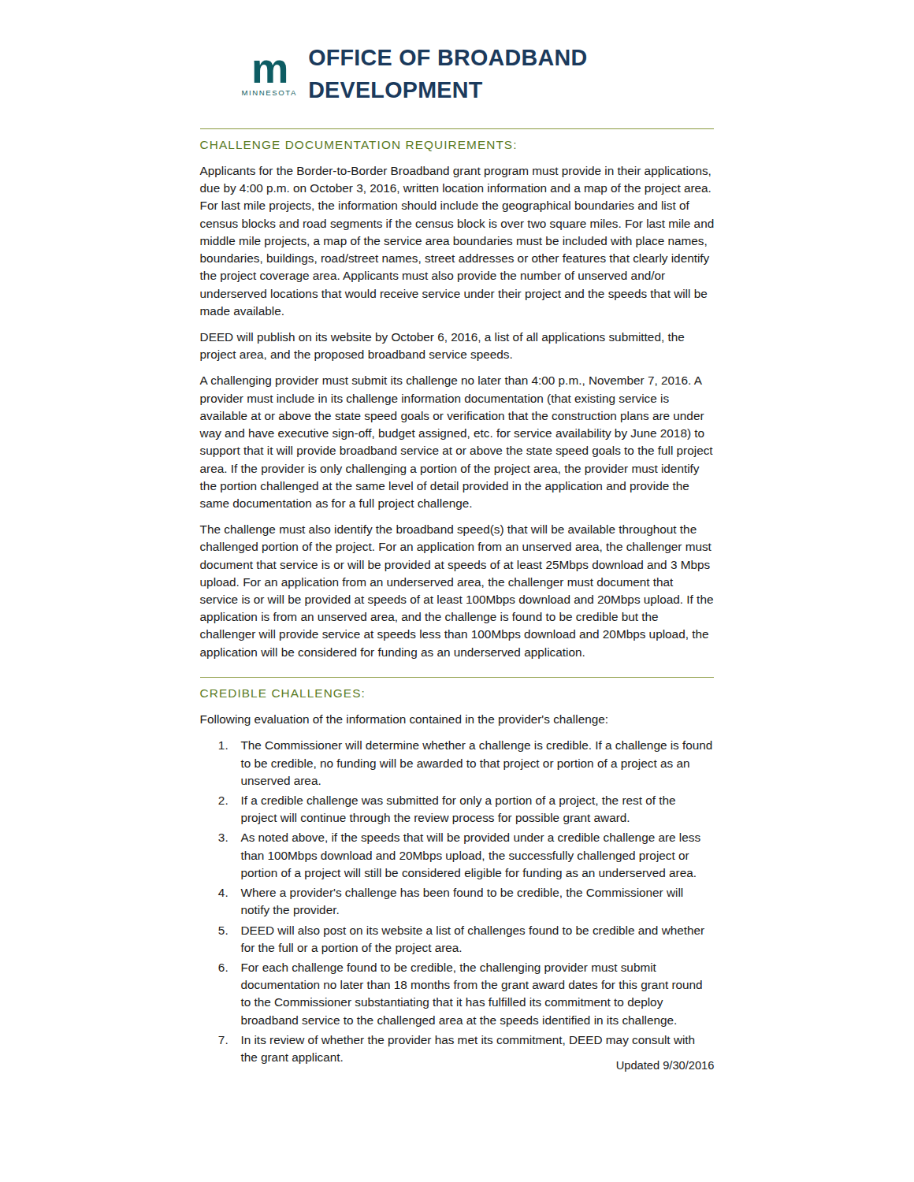m
MINNESOTA
OFFICE OF BROADBAND DEVELOPMENT
Challenge Documentation Requirements:
Applicants for the Border-to-Border Broadband grant program must provide in their applications, due by 4:00 p.m. on October 3, 2016, written location information and a map of the project area. For last mile projects, the information should include the geographical boundaries and list of census blocks and road segments if the census block is over two square miles. For last mile and middle mile projects, a map of the service area boundaries must be included with place names, boundaries, buildings, road/street names, street addresses or other features that clearly identify the project coverage area. Applicants must also provide the number of unserved and/or underserved locations that would receive service under their project and the speeds that will be made available.
DEED will publish on its website by October 6, 2016, a list of all applications submitted, the project area, and the proposed broadband service speeds.
A challenging provider must submit its challenge no later than 4:00 p.m., November 7, 2016. A provider must include in its challenge information documentation (that existing service is available at or above the state speed goals or verification that the construction plans are under way and have executive sign-off, budget assigned, etc. for service availability by June 2018) to support that it will provide broadband service at or above the state speed goals to the full project area. If the provider is only challenging a portion of the project area, the provider must identify the portion challenged at the same level of detail provided in the application and provide the same documentation as for a full project challenge.
The challenge must also identify the broadband speed(s) that will be available throughout the challenged portion of the project. For an application from an unserved area, the challenger must document that service is or will be provided at speeds of at least 25Mbps download and 3 Mbps upload. For an application from an underserved area, the challenger must document that service is or will be provided at speeds of at least 100Mbps download and 20Mbps upload. If the application is from an unserved area, and the challenge is found to be credible but the challenger will provide service at speeds less than 100Mbps download and 20Mbps upload, the application will be considered for funding as an underserved application.
Credible Challenges:
Following evaluation of the information contained in the provider's challenge:
The Commissioner will determine whether a challenge is credible. If a challenge is found to be credible, no funding will be awarded to that project or portion of a project as an unserved area.
If a credible challenge was submitted for only a portion of a project, the rest of the project will continue through the review process for possible grant award.
As noted above, if the speeds that will be provided under a credible challenge are less than 100Mbps download and 20Mbps upload, the successfully challenged project or portion of a project will still be considered eligible for funding as an underserved area.
Where a provider's challenge has been found to be credible, the Commissioner will notify the provider.
DEED will also post on its website a list of challenges found to be credible and whether for the full or a portion of the project area.
For each challenge found to be credible, the challenging provider must submit documentation no later than 18 months from the grant award dates for this grant round to the Commissioner substantiating that it has fulfilled its commitment to deploy broadband service to the challenged area at the speeds identified in its challenge.
In its review of whether the provider has met its commitment, DEED may consult with the grant applicant.
Updated 9/30/2016